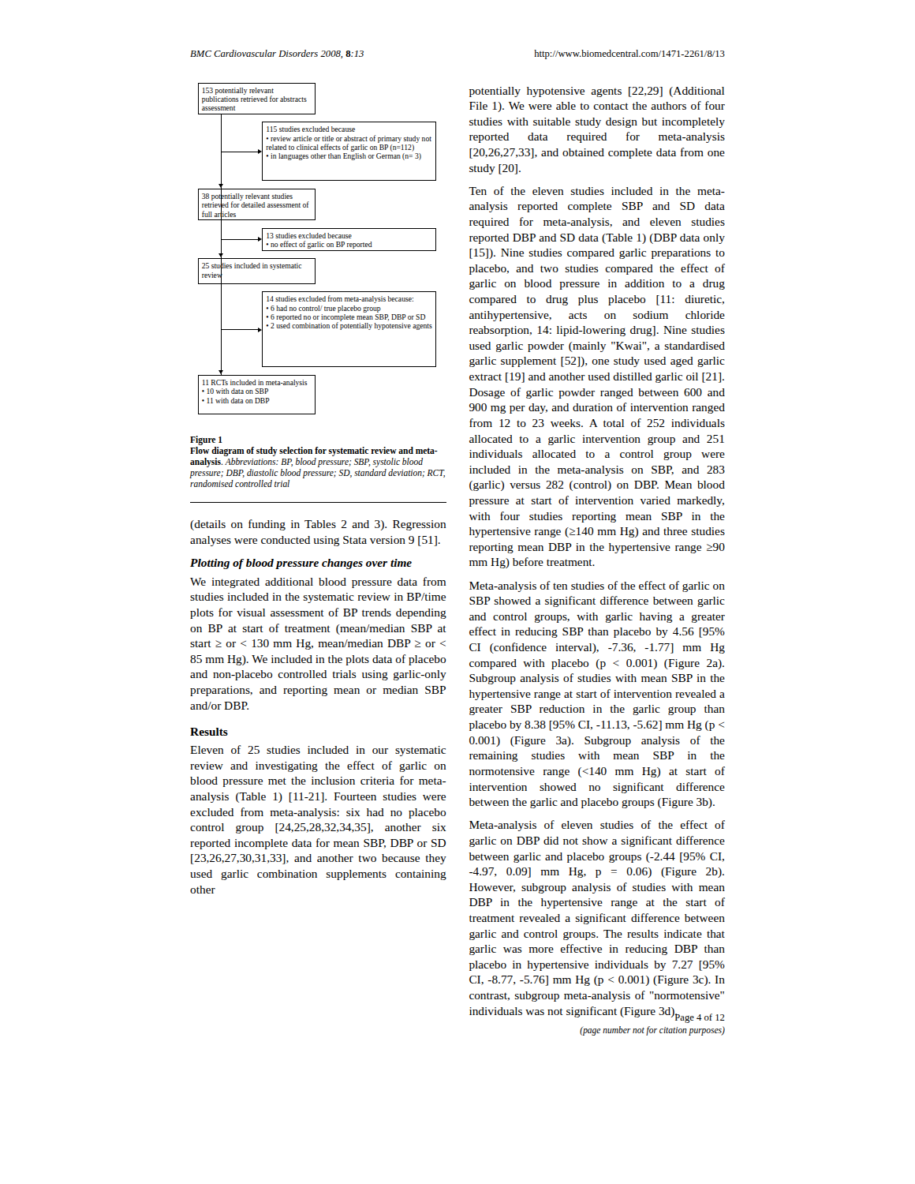BMC Cardiovascular Disorders 2008, 8:13
http://www.biomedcentral.com/1471-2261/8/13
153 potentially relevant publications retrieved for abstracts assessment
115 studies excluded because
• review article or title or abstract of primary study not related to clinical effects of garlic on BP (n=112)
• in languages other than English or German (n= 3)
38 potentially relevant studies retrieved for detailed assessment of full articles
13 studies excluded because
• no effect of garlic on BP reported
25 studies included in systematic review
14 studies excluded from meta-analysis because:
• 6 had no control/ true placebo group
• 6 reported no or incomplete mean SBP, DBP or SD
• 2 used combination of potentially hypotensive agents
11 RCTs included in meta-analysis
• 10 with data on SBP
• 11 with data on DBP
Figure 1
Flow diagram of study selection for systematic review and meta-analysis. Abbreviations: BP, blood pressure; SBP, systolic blood pressure; DBP, diastolic blood pressure; SD, standard deviation; RCT, randomised controlled trial
(details on funding in Tables 2 and 3). Regression analyses were conducted using Stata version 9 [51].
Plotting of blood pressure changes over time
We integrated additional blood pressure data from studies included in the systematic review in BP/time plots for visual assessment of BP trends depending on BP at start of treatment (mean/median SBP at start ≥ or < 130 mm Hg, mean/median DBP ≥ or < 85 mm Hg). We included in the plots data of placebo and non-placebo controlled trials using garlic-only preparations, and reporting mean or median SBP and/or DBP.
Results
Eleven of 25 studies included in our systematic review and investigating the effect of garlic on blood pressure met the inclusion criteria for meta-analysis (Table 1) [11-21]. Fourteen studies were excluded from meta-analysis: six had no placebo control group [24,25,28,32,34,35], another six reported incomplete data for mean SBP, DBP or SD [23,26,27,30,31,33], and another two because they used garlic combination supplements containing other
potentially hypotensive agents [22,29] (Additional File 1). We were able to contact the authors of four studies with suitable study design but incompletely reported data required for meta-analysis [20,26,27,33], and obtained complete data from one study [20].
Ten of the eleven studies included in the meta-analysis reported complete SBP and SD data required for meta-analysis, and eleven studies reported DBP and SD data (Table 1) (DBP data only [15]). Nine studies compared garlic preparations to placebo, and two studies compared the effect of garlic on blood pressure in addition to a drug compared to drug plus placebo [11: diuretic, antihypertensive, acts on sodium chloride reabsorption, 14: lipid-lowering drug]. Nine studies used garlic powder (mainly "Kwai", a standardised garlic supplement [52]), one study used aged garlic extract [19] and another used distilled garlic oil [21]. Dosage of garlic powder ranged between 600 and 900 mg per day, and duration of intervention ranged from 12 to 23 weeks. A total of 252 individuals allocated to a garlic intervention group and 251 individuals allocated to a control group were included in the meta-analysis on SBP, and 283 (garlic) versus 282 (control) on DBP. Mean blood pressure at start of intervention varied markedly, with four studies reporting mean SBP in the hypertensive range (≥140 mm Hg) and three studies reporting mean DBP in the hypertensive range ≥90 mm Hg) before treatment.
Meta-analysis of ten studies of the effect of garlic on SBP showed a significant difference between garlic and control groups, with garlic having a greater effect in reducing SBP than placebo by 4.56 [95% CI (confidence interval), -7.36, -1.77] mm Hg compared with placebo (p < 0.001) (Figure 2a). Subgroup analysis of studies with mean SBP in the hypertensive range at start of intervention revealed a greater SBP reduction in the garlic group than placebo by 8.38 [95% CI, -11.13, -5.62] mm Hg (p < 0.001) (Figure 3a). Subgroup analysis of the remaining studies with mean SBP in the normotensive range (<140 mm Hg) at start of intervention showed no significant difference between the garlic and placebo groups (Figure 3b).
Meta-analysis of eleven studies of the effect of garlic on DBP did not show a significant difference between garlic and placebo groups (-2.44 [95% CI, -4.97, 0.09] mm Hg, p = 0.06) (Figure 2b). However, subgroup analysis of studies with mean DBP in the hypertensive range at the start of treatment revealed a significant difference between garlic and control groups. The results indicate that garlic was more effective in reducing DBP than placebo in hypertensive individuals by 7.27 [95% CI, -8.77, -5.76] mm Hg (p < 0.001) (Figure 3c). In contrast, subgroup meta-analysis of "normotensive" individuals was not significant (Figure 3d).
Page 4 of 12
(page number not for citation purposes)